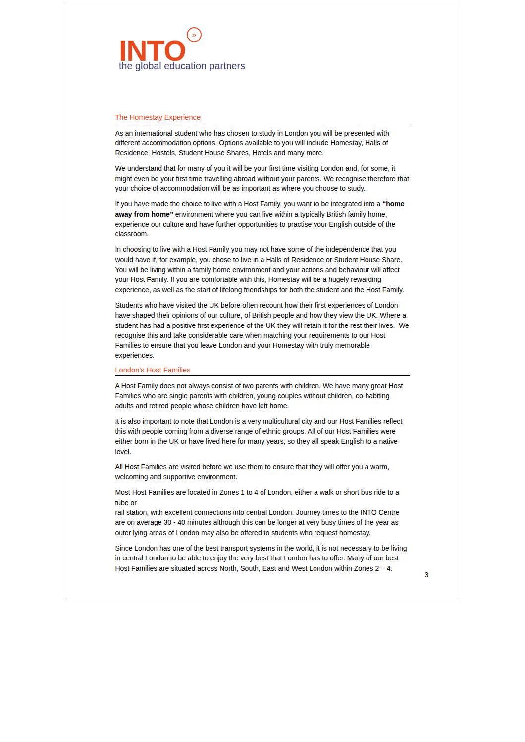INTO
the global education partners
The Homestay Experience
As an international student who has chosen to study in London you will be presented with different accommodation options. Options available to you will include Homestay, Halls of Residence, Hostels, Student House Shares, Hotels and many more.
We understand that for many of you it will be your first time visiting London and, for some, it might even be your first time travelling abroad without your parents. We recognise therefore that your choice of accommodation will be as important as where you choose to study.
If you have made the choice to live with a Host Family, you want to be integrated into a “home away from home” environment where you can live within a typically British family home, experience our culture and have further opportunities to practise your English outside of the classroom.
In choosing to live with a Host Family you may not have some of the independence that you would have if, for example, you chose to live in a Halls of Residence or Student House Share. You will be living within a family home environment and your actions and behaviour will affect your Host Family. If you are comfortable with this, Homestay will be a hugely rewarding experience, as well as the start of lifelong friendships for both the student and the Host Family.
Students who have visited the UK before often recount how their first experiences of London have shaped their opinions of our culture, of British people and how they view the UK. Where a student has had a positive first experience of the UK they will retain it for the rest their lives. We recognise this and take considerable care when matching your requirements to our Host Families to ensure that you leave London and your Homestay with truly memorable experiences.
London’s Host Families
A Host Family does not always consist of two parents with children. We have many great Host Families who are single parents with children, young couples without children, co-habiting adults and retired people whose children have left home.
It is also important to note that London is a very multicultural city and our Host Families reflect this with people coming from a diverse range of ethnic groups. All of our Host Families were either born in the UK or have lived here for many years, so they all speak English to a native level.
All Host Families are visited before we use them to ensure that they will offer you a warm, welcoming and supportive environment.
Most Host Families are located in Zones 1 to 4 of London, either a walk or short bus ride to a tube or
rail station, with excellent connections into central London. Journey times to the INTO Centre are on average 30 - 40 minutes although this can be longer at very busy times of the year as outer lying areas of London may also be offered to students who request homestay.
Since London has one of the best transport systems in the world, it is not necessary to be living in central London to be able to enjoy the very best that London has to offer. Many of our best Host Families are situated across North, South, East and West London within Zones 2 – 4.
3